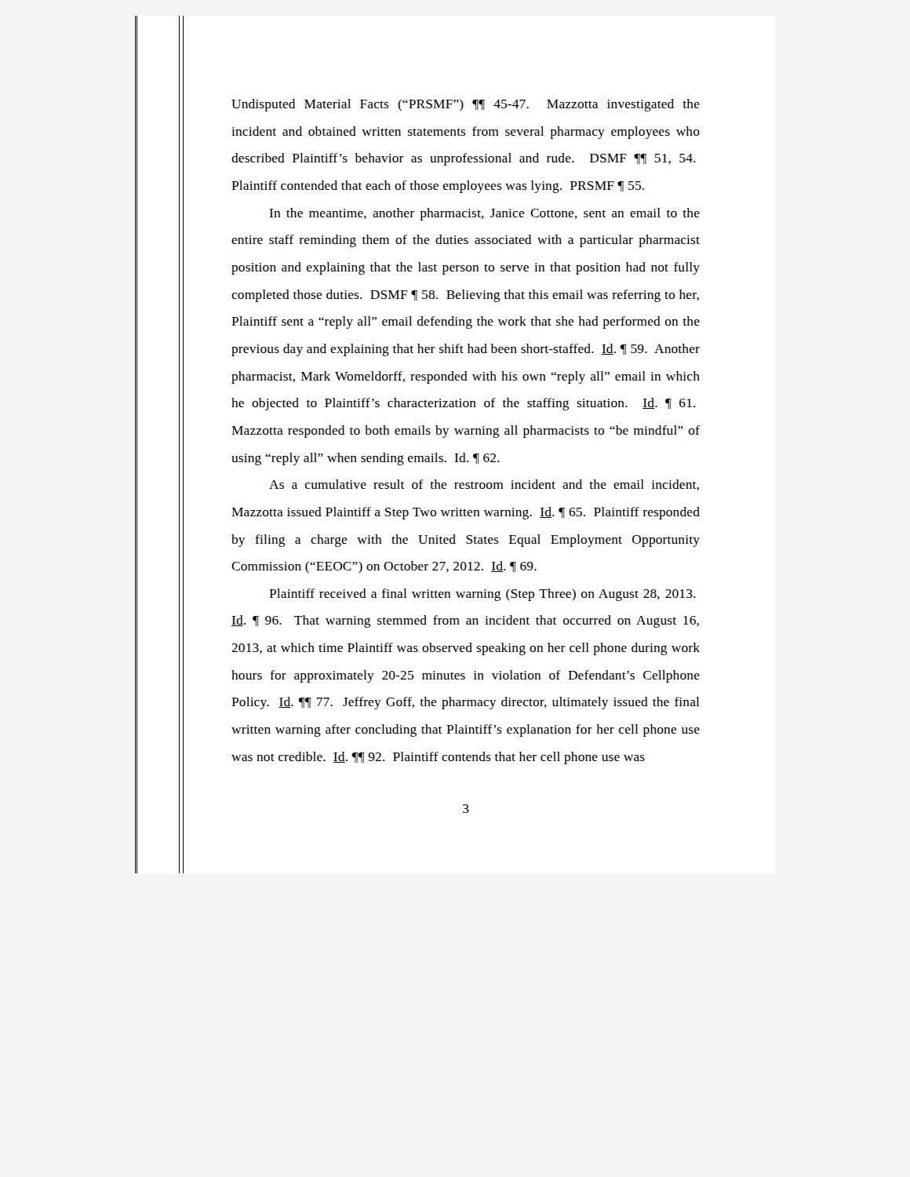Undisputed Material Facts (“PRSMF”) ¶¶ 45-47. Mazzotta investigated the incident and obtained written statements from several pharmacy employees who described Plaintiff’s behavior as unprofessional and rude. DSMF ¶¶ 51, 54. Plaintiff contended that each of those employees was lying. PRSMF ¶ 55.
In the meantime, another pharmacist, Janice Cottone, sent an email to the entire staff reminding them of the duties associated with a particular pharmacist position and explaining that the last person to serve in that position had not fully completed those duties. DSMF ¶ 58. Believing that this email was referring to her, Plaintiff sent a “reply all” email defending the work that she had performed on the previous day and explaining that her shift had been short-staffed. Id. ¶ 59. Another pharmacist, Mark Womeldorff, responded with his own “reply all” email in which he objected to Plaintiff’s characterization of the staffing situation. Id. ¶ 61. Mazzotta responded to both emails by warning all pharmacists to “be mindful” of using “reply all” when sending emails. Id. ¶ 62.
As a cumulative result of the restroom incident and the email incident, Mazzotta issued Plaintiff a Step Two written warning. Id. ¶ 65. Plaintiff responded by filing a charge with the United States Equal Employment Opportunity Commission (“EEOC”) on October 27, 2012. Id. ¶ 69.
Plaintiff received a final written warning (Step Three) on August 28, 2013. Id. ¶ 96. That warning stemmed from an incident that occurred on August 16, 2013, at which time Plaintiff was observed speaking on her cell phone during work hours for approximately 20-25 minutes in violation of Defendant’s Cellphone Policy. Id. ¶¶ 77. Jeffrey Goff, the pharmacy director, ultimately issued the final written warning after concluding that Plaintiff’s explanation for her cell phone use was not credible. Id. ¶¶ 92. Plaintiff contends that her cell phone use was
3